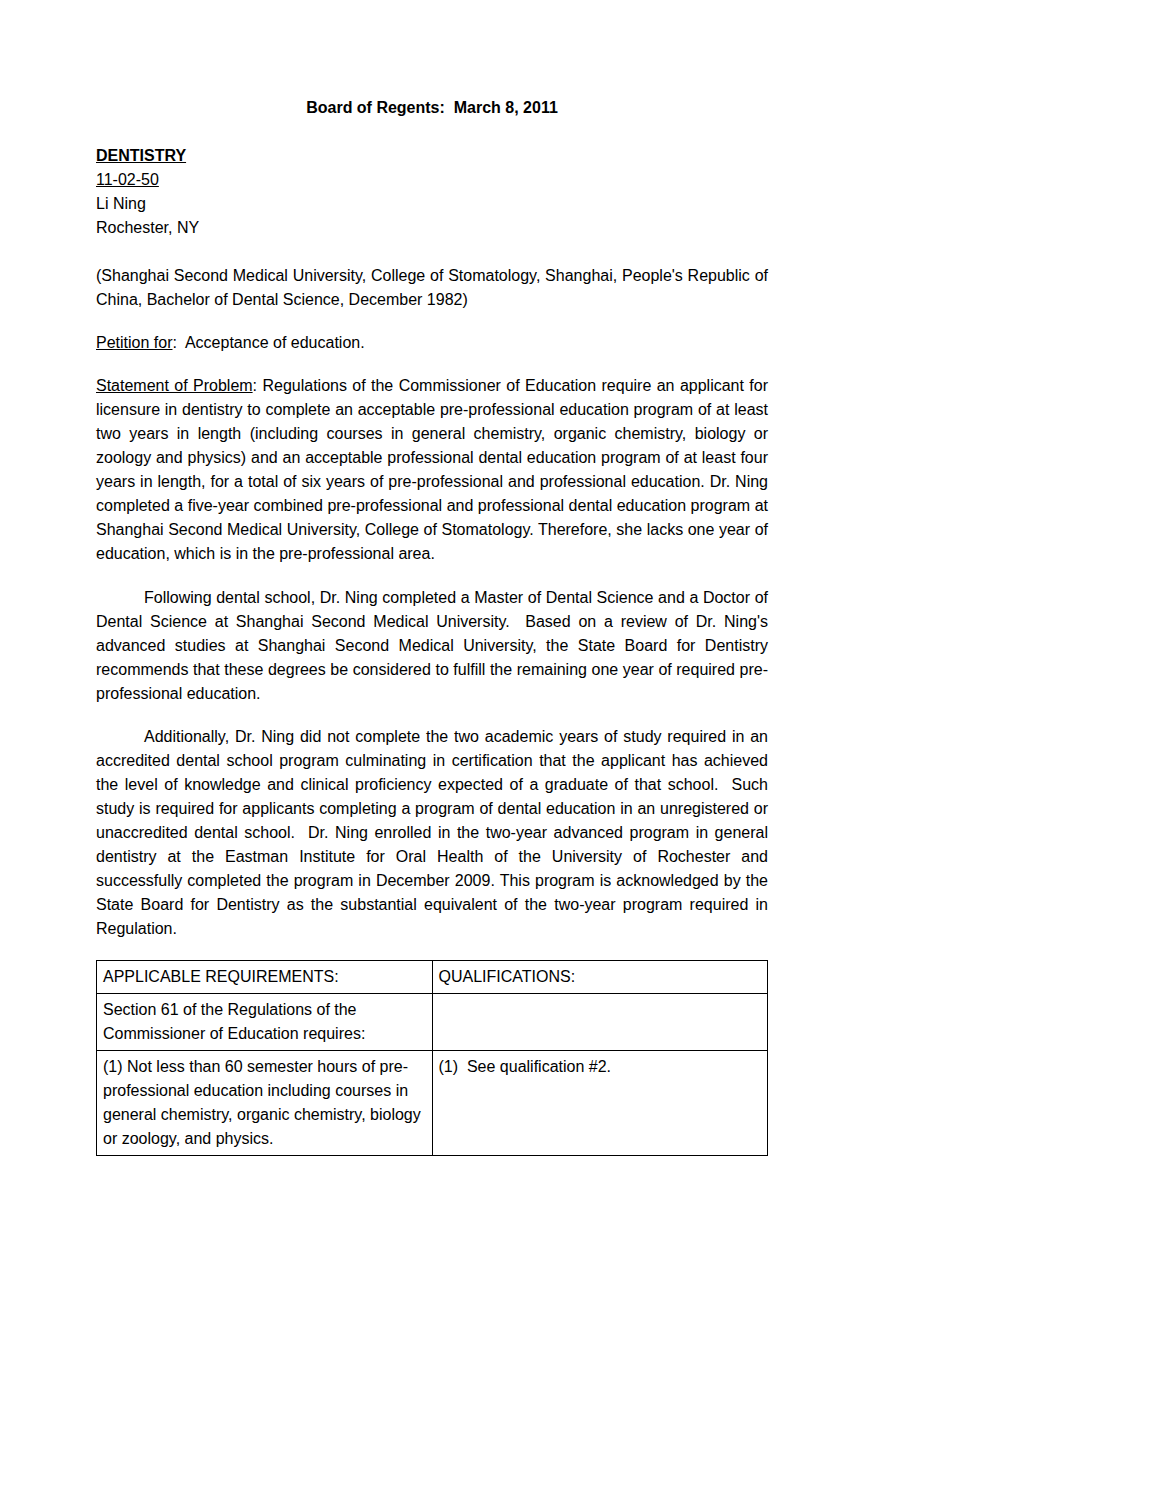Board of Regents: March 8, 2011
DENTISTRY
11-02-50
Li Ning
Rochester, NY
(Shanghai Second Medical University, College of Stomatology, Shanghai, People's Republic of China, Bachelor of Dental Science, December 1982)
Petition for: Acceptance of education.
Statement of Problem: Regulations of the Commissioner of Education require an applicant for licensure in dentistry to complete an acceptable pre-professional education program of at least two years in length (including courses in general chemistry, organic chemistry, biology or zoology and physics) and an acceptable professional dental education program of at least four years in length, for a total of six years of pre-professional and professional education. Dr. Ning completed a five-year combined pre-professional and professional dental education program at Shanghai Second Medical University, College of Stomatology. Therefore, she lacks one year of education, which is in the pre-professional area.
Following dental school, Dr. Ning completed a Master of Dental Science and a Doctor of Dental Science at Shanghai Second Medical University. Based on a review of Dr. Ning's advanced studies at Shanghai Second Medical University, the State Board for Dentistry recommends that these degrees be considered to fulfill the remaining one year of required pre-professional education.
Additionally, Dr. Ning did not complete the two academic years of study required in an accredited dental school program culminating in certification that the applicant has achieved the level of knowledge and clinical proficiency expected of a graduate of that school. Such study is required for applicants completing a program of dental education in an unregistered or unaccredited dental school. Dr. Ning enrolled in the two-year advanced program in general dentistry at the Eastman Institute for Oral Health of the University of Rochester and successfully completed the program in December 2009. This program is acknowledged by the State Board for Dentistry as the substantial equivalent of the two-year program required in Regulation.
| APPLICABLE REQUIREMENTS: | QUALIFICATIONS: |
| Section 61 of the Regulations of the Commissioner of Education requires: | |
| (1) Not less than 60 semester hours of pre-professional education including courses in general chemistry, organic chemistry, biology or zoology, and physics. | (1) See qualification #2. |